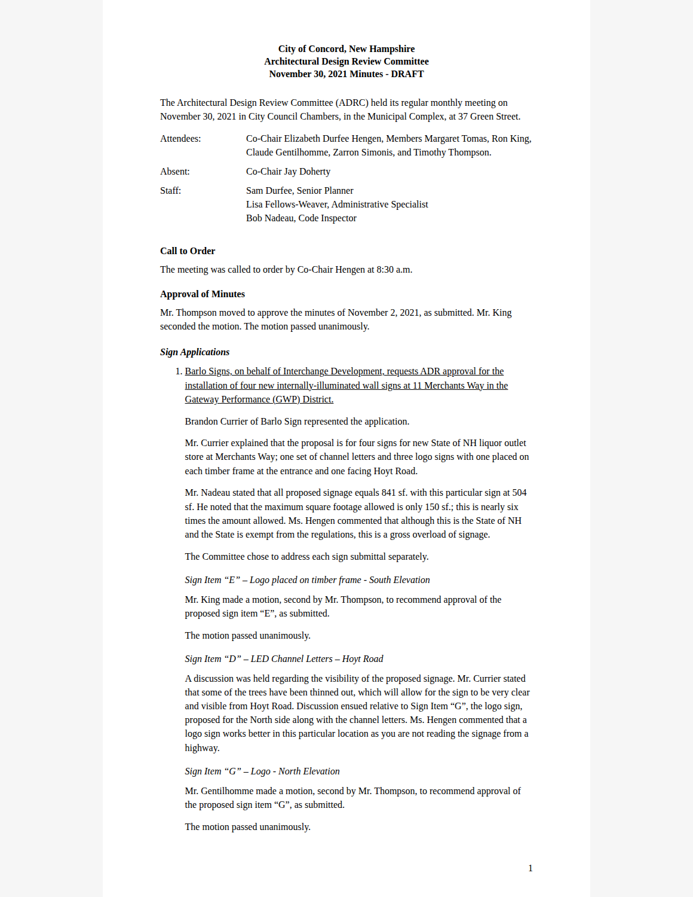City of Concord, New Hampshire
Architectural Design Review Committee
November 30, 2021 Minutes - DRAFT
The Architectural Design Review Committee (ADRC) held its regular monthly meeting on November 30, 2021 in City Council Chambers, in the Municipal Complex, at 37 Green Street.
| Attendees: | Co-Chair Elizabeth Durfee Hengen, Members Margaret Tomas, Ron King, Claude Gentilhomme, Zarron Simonis, and Timothy Thompson. |
| Absent: | Co-Chair Jay Doherty |
| Staff: | Sam Durfee, Senior Planner Lisa Fellows-Weaver, Administrative Specialist Bob Nadeau, Code Inspector |
Call to Order
The meeting was called to order by Co-Chair Hengen at 8:30 a.m.
Approval of Minutes
Mr. Thompson moved to approve the minutes of November 2, 2021, as submitted. Mr. King seconded the motion. The motion passed unanimously.
Sign Applications
Barlo Signs, on behalf of Interchange Development, requests ADR approval for the installation of four new internally-illuminated wall signs at 11 Merchants Way in the Gateway Performance (GWP) District.
Brandon Currier of Barlo Sign represented the application.
Mr. Currier explained that the proposal is for four signs for new State of NH liquor outlet store at Merchants Way; one set of channel letters and three logo signs with one placed on each timber frame at the entrance and one facing Hoyt Road.
Mr. Nadeau stated that all proposed signage equals 841 sf. with this particular sign at 504 sf. He noted that the maximum square footage allowed is only 150 sf.; this is nearly six times the amount allowed. Ms. Hengen commented that although this is the State of NH and the State is exempt from the regulations, this is a gross overload of signage.
The Committee chose to address each sign submittal separately.
Sign Item “E” – Logo placed on timber frame - South Elevation
Mr. King made a motion, second by Mr. Thompson, to recommend approval of the proposed sign item “E”, as submitted.
The motion passed unanimously.
Sign Item “D” – LED Channel Letters – Hoyt Road
A discussion was held regarding the visibility of the proposed signage. Mr. Currier stated that some of the trees have been thinned out, which will allow for the sign to be very clear and visible from Hoyt Road. Discussion ensued relative to Sign Item “G”, the logo sign, proposed for the North side along with the channel letters. Ms. Hengen commented that a logo sign works better in this particular location as you are not reading the signage from a highway.
Sign Item “G” – Logo - North Elevation
Mr. Gentilhomme made a motion, second by Mr. Thompson, to recommend approval of the proposed sign item “G”, as submitted.
The motion passed unanimously.
1